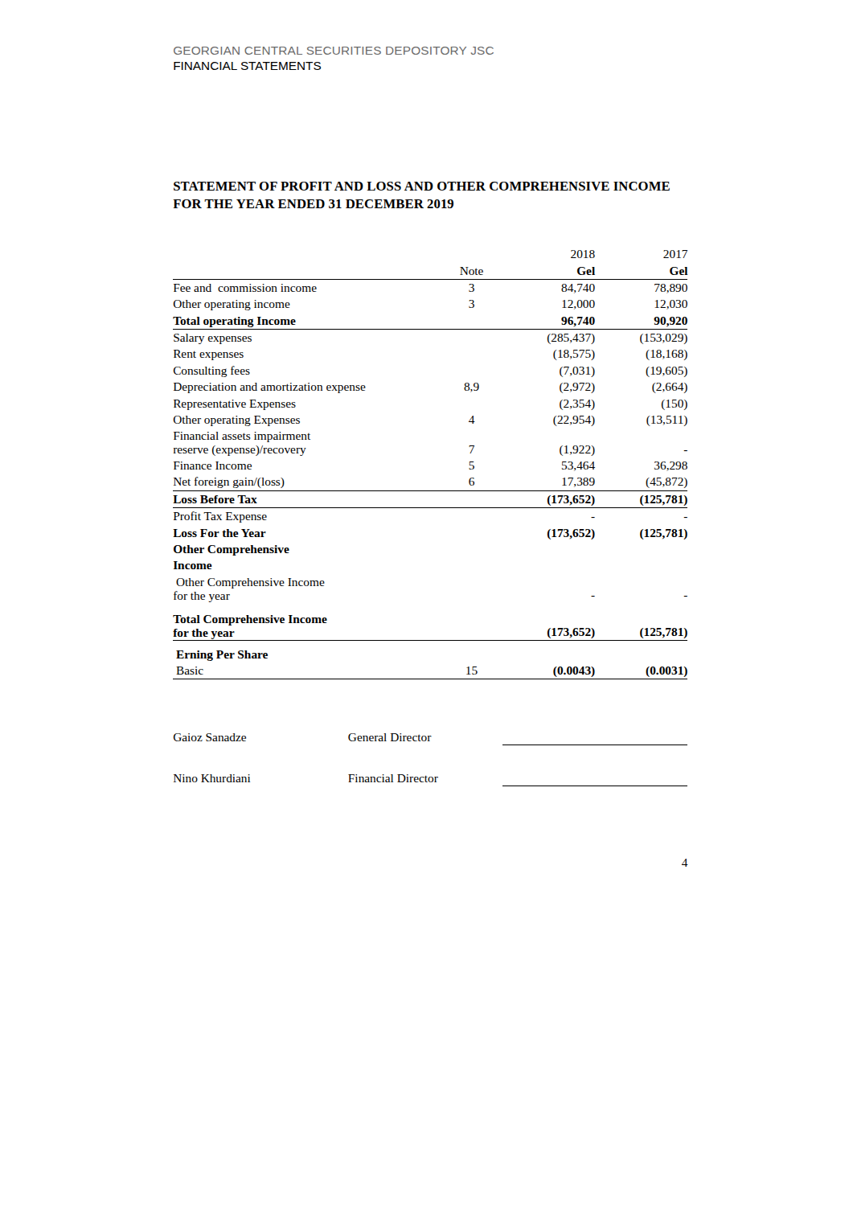GEORGIAN CENTRAL SECURITIES DEPOSITORY JSC
FINANCIAL STATEMENTS
STATEMENT OF PROFIT AND LOSS AND OTHER COMPREHENSIVE INCOME FOR THE YEAR ENDED 31 DECEMBER 2019
| | | 2018 | 2017 |
| | Note | Gel | Gel |
| Fee and commission income | 3 | 84,740 | 78,890 |
| Other operating income | 3 | 12,000 | 12,030 |
| Total operating Income | | 96,740 | 90,920 |
| Salary expenses | | (285,437) | (153,029) |
| Rent expenses | | (18,575) | (18,168) |
| Consulting fees | | (7,031) | (19,605) |
| Depreciation and amortization expense | 8,9 | (2,972) | (2,664) |
| Representative Expenses | | (2,354) | (150) |
| Other operating Expenses | 4 | (22,954) | (13,511) |
| Financial assets impairment reserve (expense)/recovery | 7 | (1,922) | - |
| Finance Income | 5 | 53,464 | 36,298 |
| Net foreign gain/(loss) | 6 | 17,389 | (45,872) |
| Loss Before Tax | | (173,652) | (125,781) |
| Profit Tax Expense | | - | - |
| Loss For the Year | | (173,652) | (125,781) |
| Other Comprehensive | | | |
| Income | | | |
| Other Comprehensive Income for the year | | - | - |
| Total Comprehensive Income for the year | | (173,652) | (125,781) |
| Erning Per Share | | | |
| Basic | 15 | (0.0043) | (0.0031) |
| Gaioz Sanadze | General Director | |
| Nino Khurdiani | Financial Director | |
4